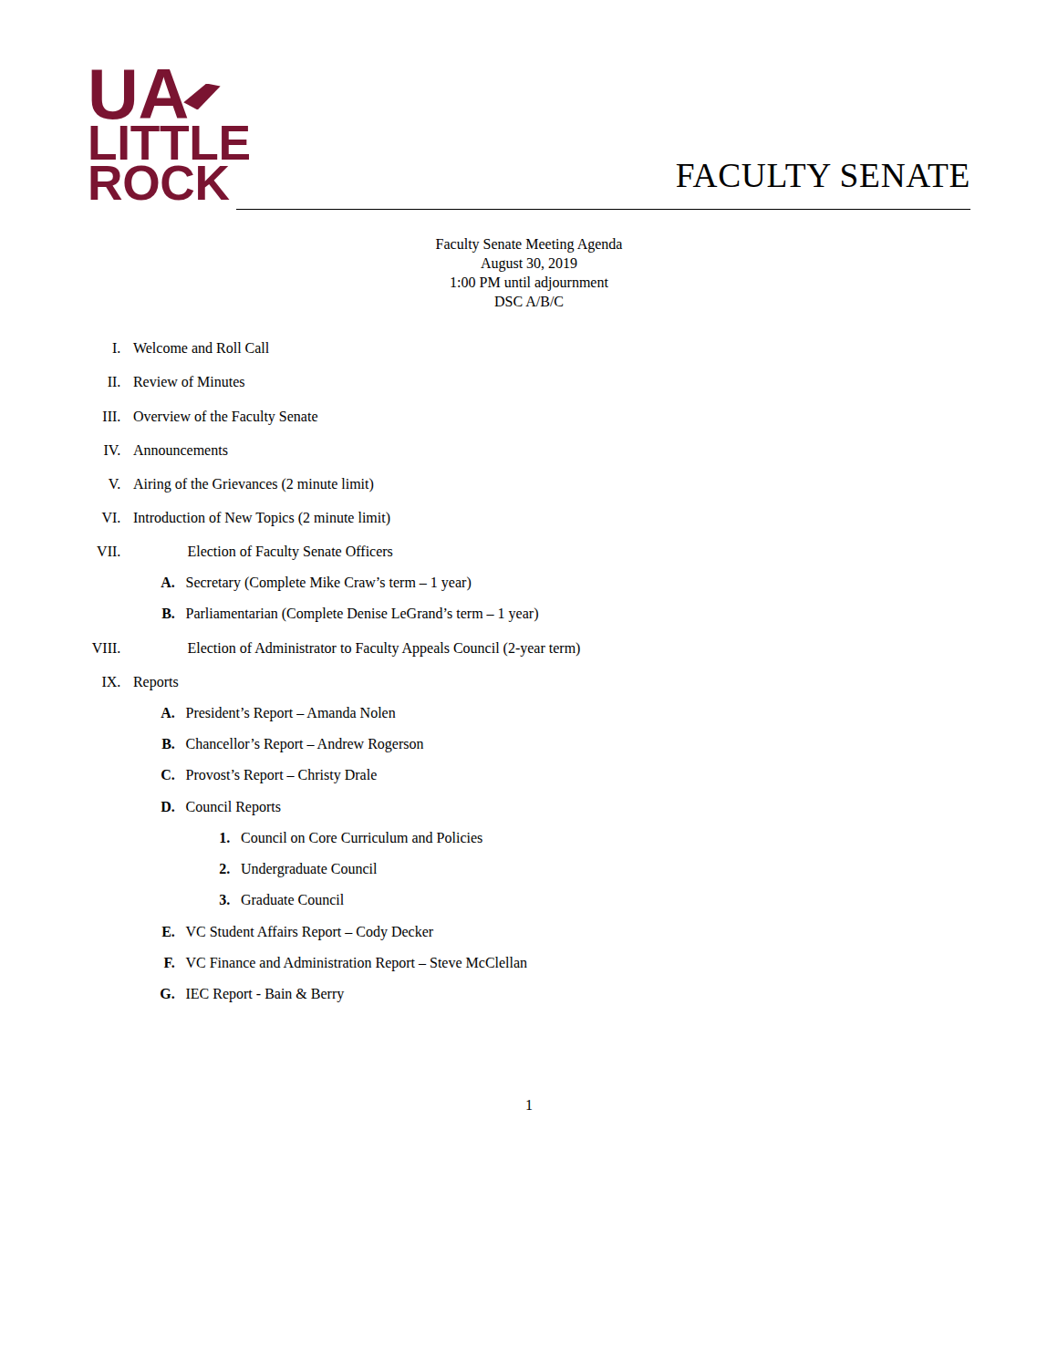UA LITTLE ROCK
FACULTY SENATE
Faculty Senate Meeting Agenda
August 30, 2019
1:00 PM until adjournment
DSC A/B/C
Welcome and Roll Call
Review of Minutes
Overview of the Faculty Senate
Announcements
Airing of the Grievances (2 minute limit)
Introduction of New Topics (2 minute limit)
Election of Faculty Senate Officers
Secretary (Complete Mike Craw’s term – 1 year)
Parliamentarian (Complete Denise LeGrand’s term – 1 year)
Election of Administrator to Faculty Appeals Council (2-year term)
Reports
President’s Report – Amanda Nolen
Chancellor’s Report – Andrew Rogerson
Provost’s Report – Christy Drale
Council Reports
Council on Core Curriculum and Policies
Undergraduate Council
Graduate Council
VC Student Affairs Report – Cody Decker
VC Finance and Administration Report – Steve McClellan
IEC Report - Bain & Berry
1